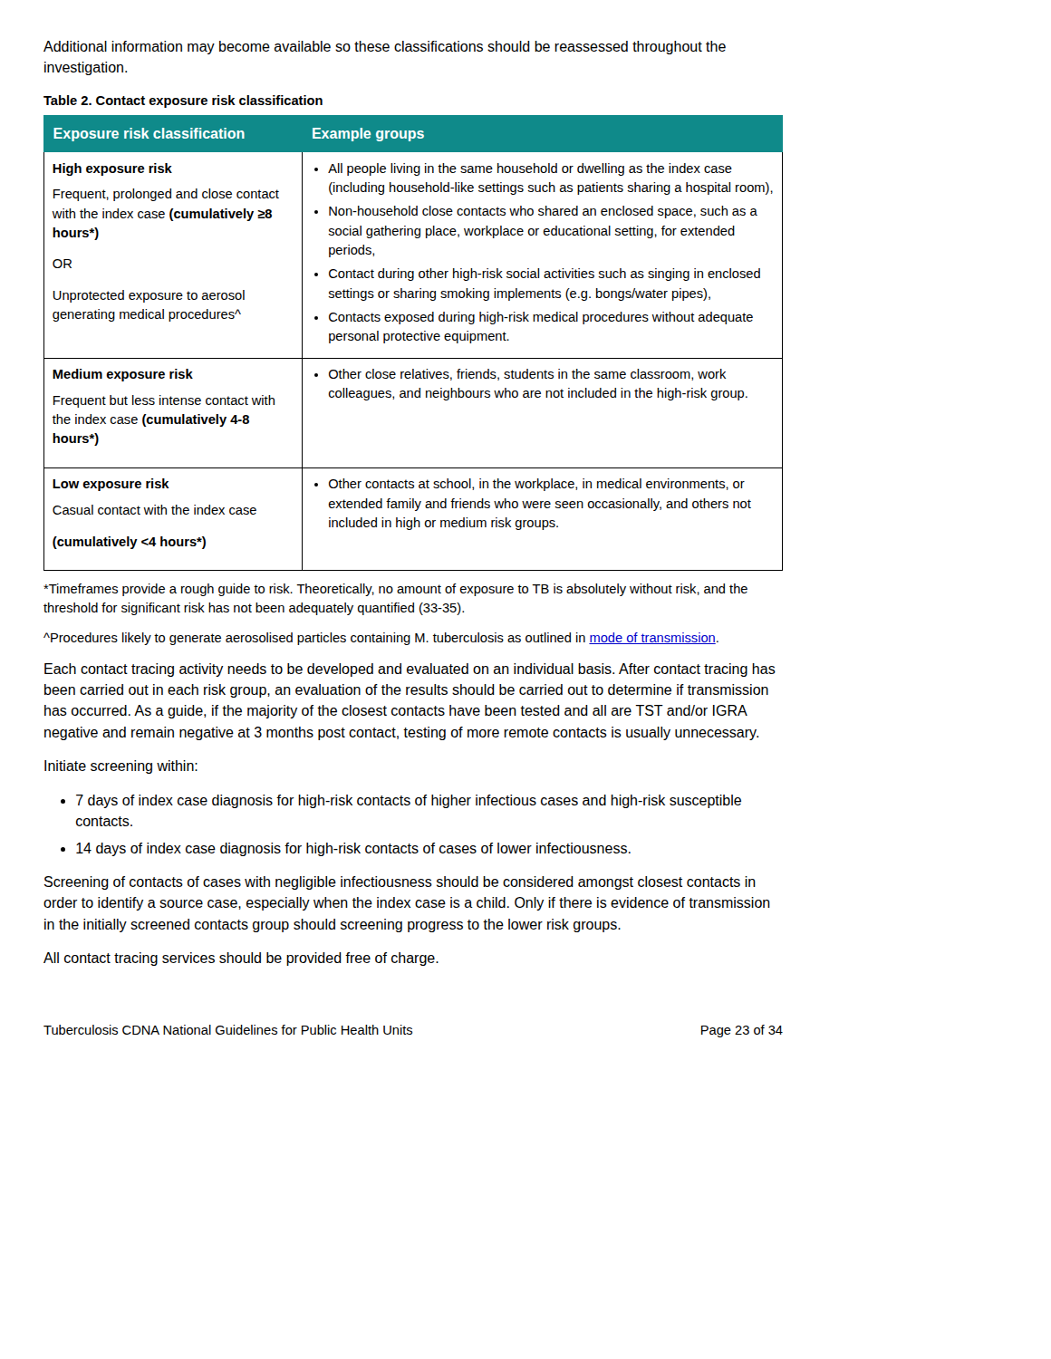Additional information may become available so these classifications should be reassessed throughout the investigation.
Table 2. Contact exposure risk classification
| Exposure risk classification | Example groups |
| --- | --- |
| High exposure risk Frequent, prolonged and close contact with the index case (cumulatively ≥8 hours*) OR Unprotected exposure to aerosol generating medical procedures^ | All people living in the same household or dwelling as the index case (including household-like settings such as patients sharing a hospital room), Non-household close contacts who shared an enclosed space, such as a social gathering place, workplace or educational setting, for extended periods, Contact during other high-risk social activities such as singing in enclosed settings or sharing smoking implements (e.g. bongs/water pipes), Contacts exposed during high-risk medical procedures without adequate personal protective equipment. |
| Medium exposure risk Frequent but less intense contact with the index case (cumulatively 4-8 hours*) | Other close relatives, friends, students in the same classroom, work colleagues, and neighbours who are not included in the high-risk group. |
| Low exposure risk Casual contact with the index case (cumulatively <4 hours*) | Other contacts at school, in the workplace, in medical environments, or extended family and friends who were seen occasionally, and others not included in high or medium risk groups. |
*Timeframes provide a rough guide to risk. Theoretically, no amount of exposure to TB is absolutely without risk, and the threshold for significant risk has not been adequately quantified (33-35).
^Procedures likely to generate aerosolised particles containing M. tuberculosis as outlined in mode of transmission.
Each contact tracing activity needs to be developed and evaluated on an individual basis. After contact tracing has been carried out in each risk group, an evaluation of the results should be carried out to determine if transmission has occurred. As a guide, if the majority of the closest contacts have been tested and all are TST and/or IGRA negative and remain negative at 3 months post contact, testing of more remote contacts is usually unnecessary.
Initiate screening within:
7 days of index case diagnosis for high-risk contacts of higher infectious cases and high-risk susceptible contacts.
14 days of index case diagnosis for high-risk contacts of cases of lower infectiousness.
Screening of contacts of cases with negligible infectiousness should be considered amongst closest contacts in order to identify a source case, especially when the index case is a child. Only if there is evidence of transmission in the initially screened contacts group should screening progress to the lower risk groups.
All contact tracing services should be provided free of charge.
Tuberculosis CDNA National Guidelines for Public Health Units Page 23 of 34